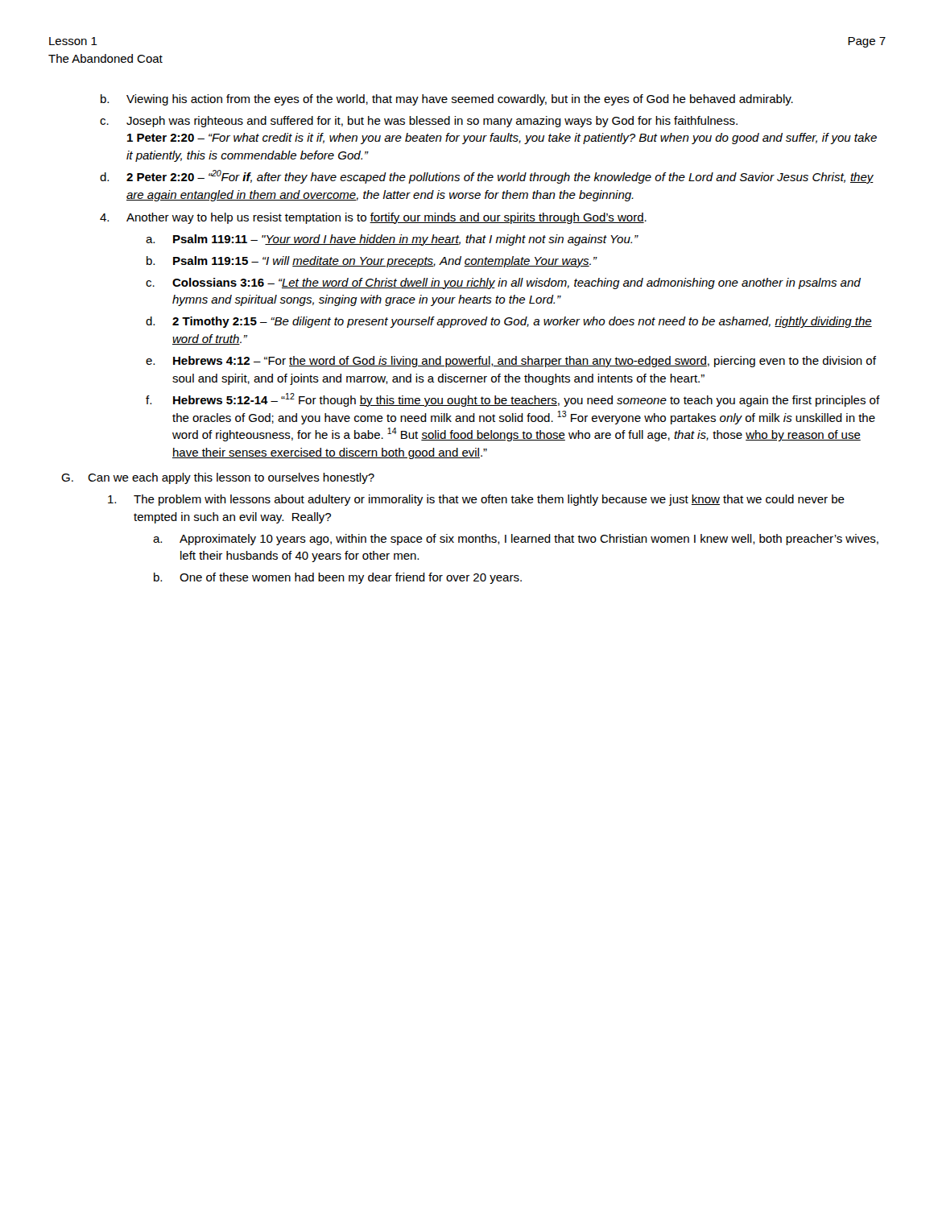Lesson 1
The Abandoned Coat
Page 7
b. Viewing his action from the eyes of the world, that may have seemed cowardly, but in the eyes of God he behaved admirably.
c. Joseph was righteous and suffered for it, but he was blessed in so many amazing ways by God for his faithfulness.
1 Peter 2:20 – “For what credit is it if, when you are beaten for your faults, you take it patiently? But when you do good and suffer, if you take it patiently, this is commendable before God.”
d. 2 Peter 2:20 – “20For if, after they have escaped the pollutions of the world through the knowledge of the Lord and Savior Jesus Christ, they are again entangled in them and overcome, the latter end is worse for them than the beginning.
4. Another way to help us resist temptation is to fortify our minds and our spirits through God’s word.
a. Psalm 119:11 – "Your word I have hidden in my heart, that I might not sin against You.”
b. Psalm 119:15 – “I will meditate on Your precepts, And contemplate Your ways.”
c. Colossians 3:16 – “Let the word of Christ dwell in you richly in all wisdom, teaching and admonishing one another in psalms and hymns and spiritual songs, singing with grace in your hearts to the Lord.”
d. 2 Timothy 2:15 – “Be diligent to present yourself approved to God, a worker who does not need to be ashamed, rightly dividing the word of truth.”
e. Hebrews 4:12 – “For the word of God is living and powerful, and sharper than any two-edged sword, piercing even to the division of soul and spirit, and of joints and marrow, and is a discerner of the thoughts and intents of the heart.”
f. Hebrews 5:12-14 – “12 For though by this time you ought to be teachers, you need someone to teach you again the first principles of the oracles of God; and you have come to need milk and not solid food. 13 For everyone who partakes only of milk is unskilled in the word of righteousness, for he is a babe. 14 But solid food belongs to those who are of full age, that is, those who by reason of use have their senses exercised to discern both good and evil.”
G. Can we each apply this lesson to ourselves honestly?
1. The problem with lessons about adultery or immorality is that we often take them lightly because we just know that we could never be tempted in such an evil way. Really?
a. Approximately 10 years ago, within the space of six months, I learned that two Christian women I knew well, both preacher’s wives, left their husbands of 40 years for other men.
b. One of these women had been my dear friend for over 20 years.